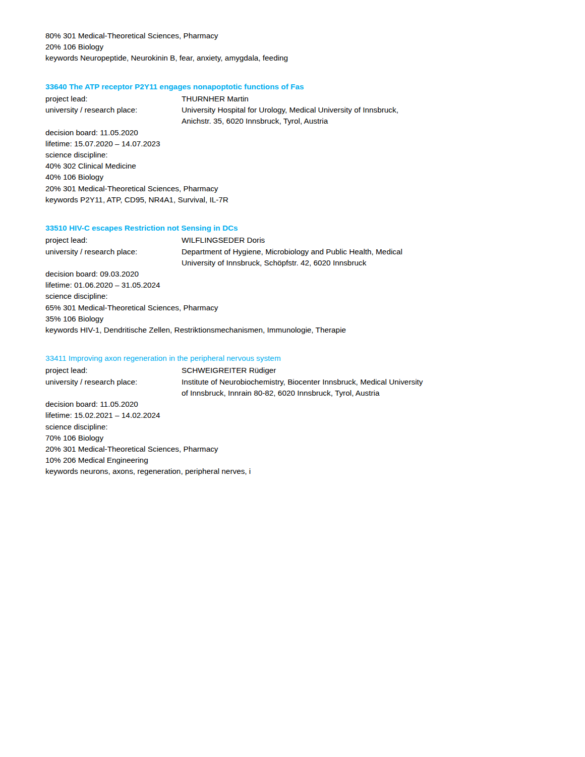80% 301 Medical-Theoretical Sciences, Pharmacy
20% 106 Biology
keywords Neuropeptide, Neurokinin B, fear, anxiety, amygdala, feeding
33640 The ATP receptor P2Y11 engages nonapoptotic functions of Fas
project lead:
THURNHER Martin
university / research place:
University Hospital for Urology, Medical University of Innsbruck,
Anichstr. 35, 6020 Innsbruck, Tyrol, Austria
decision board: 11.05.2020
lifetime: 15.07.2020 – 14.07.2023
science discipline:
40% 302 Clinical Medicine
40% 106 Biology
20% 301 Medical-Theoretical Sciences, Pharmacy
keywords P2Y11, ATP, CD95, NR4A1, Survival, IL-7R
33510 HIV-C escapes Restriction not Sensing in DCs
project lead:
WILFLINGSEDER Doris
university / research place:
Department of Hygiene, Microbiology and Public Health, Medical
University of Innsbruck, Schöpfstr. 42, 6020 Innsbruck
decision board: 09.03.2020
lifetime: 01.06.2020 – 31.05.2024
science discipline:
65% 301 Medical-Theoretical Sciences, Pharmacy
35% 106 Biology
keywords HIV-1, Dendritische Zellen, Restriktionsmechanismen, Immunologie, Therapie
33411 Improving axon regeneration in the peripheral nervous system
project lead:
SCHWEIGREITER Rüdiger
university / research place:
Institute of Neurobiochemistry, Biocenter Innsbruck, Medical University
of Innsbruck, Innrain 80-82, 6020 Innsbruck, Tyrol, Austria
decision board: 11.05.2020
lifetime: 15.02.2021 – 14.02.2024
science discipline:
70% 106 Biology
20% 301 Medical-Theoretical Sciences, Pharmacy
10% 206 Medical Engineering
keywords neurons, axons, regeneration, peripheral nerves, i